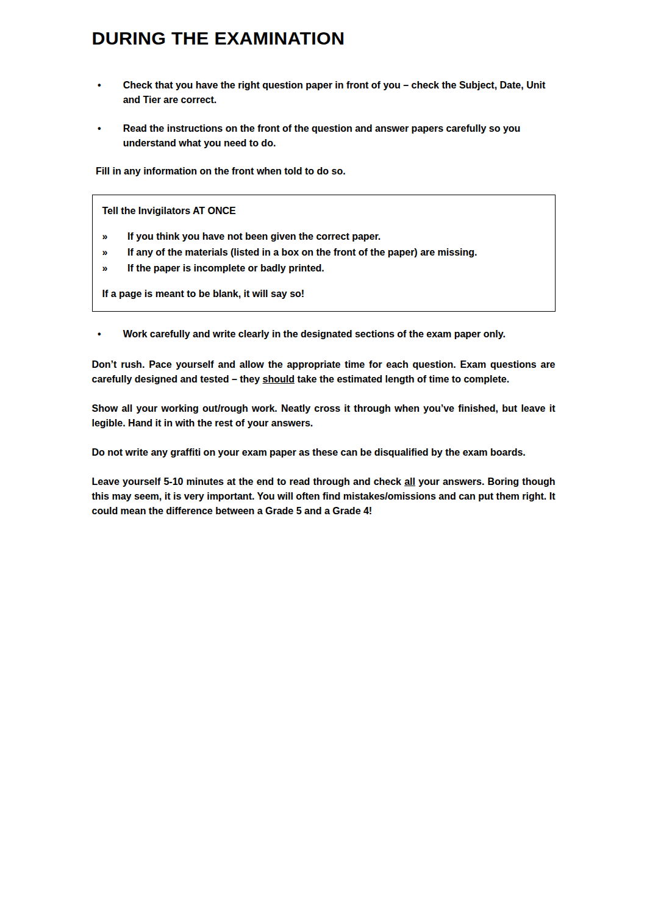DURING THE EXAMINATION
Check that you have the right question paper in front of you – check the Subject, Date, Unit and Tier are correct.
Read the instructions on the front of the question and answer papers carefully so you understand what you need to do.
Fill in any information on the front when told to do so.
Tell the Invigilators AT ONCE
If you think you have not been given the correct paper.
If any of the materials (listed in a box on the front of the paper) are missing.
If the paper is incomplete or badly printed.
If a page is meant to be blank, it will say so!
Work carefully and write clearly in the designated sections of the exam paper only.
Don’t rush. Pace yourself and allow the appropriate time for each question. Exam questions are carefully designed and tested – they should take the estimated length of time to complete.
Show all your working out/rough work. Neatly cross it through when you’ve finished, but leave it legible. Hand it in with the rest of your answers.
Do not write any graffiti on your exam paper as these can be disqualified by the exam boards.
Leave yourself 5-10 minutes at the end to read through and check all your answers. Boring though this may seem, it is very important. You will often find mistakes/omissions and can put them right. It could mean the difference between a Grade 5 and a Grade 4!